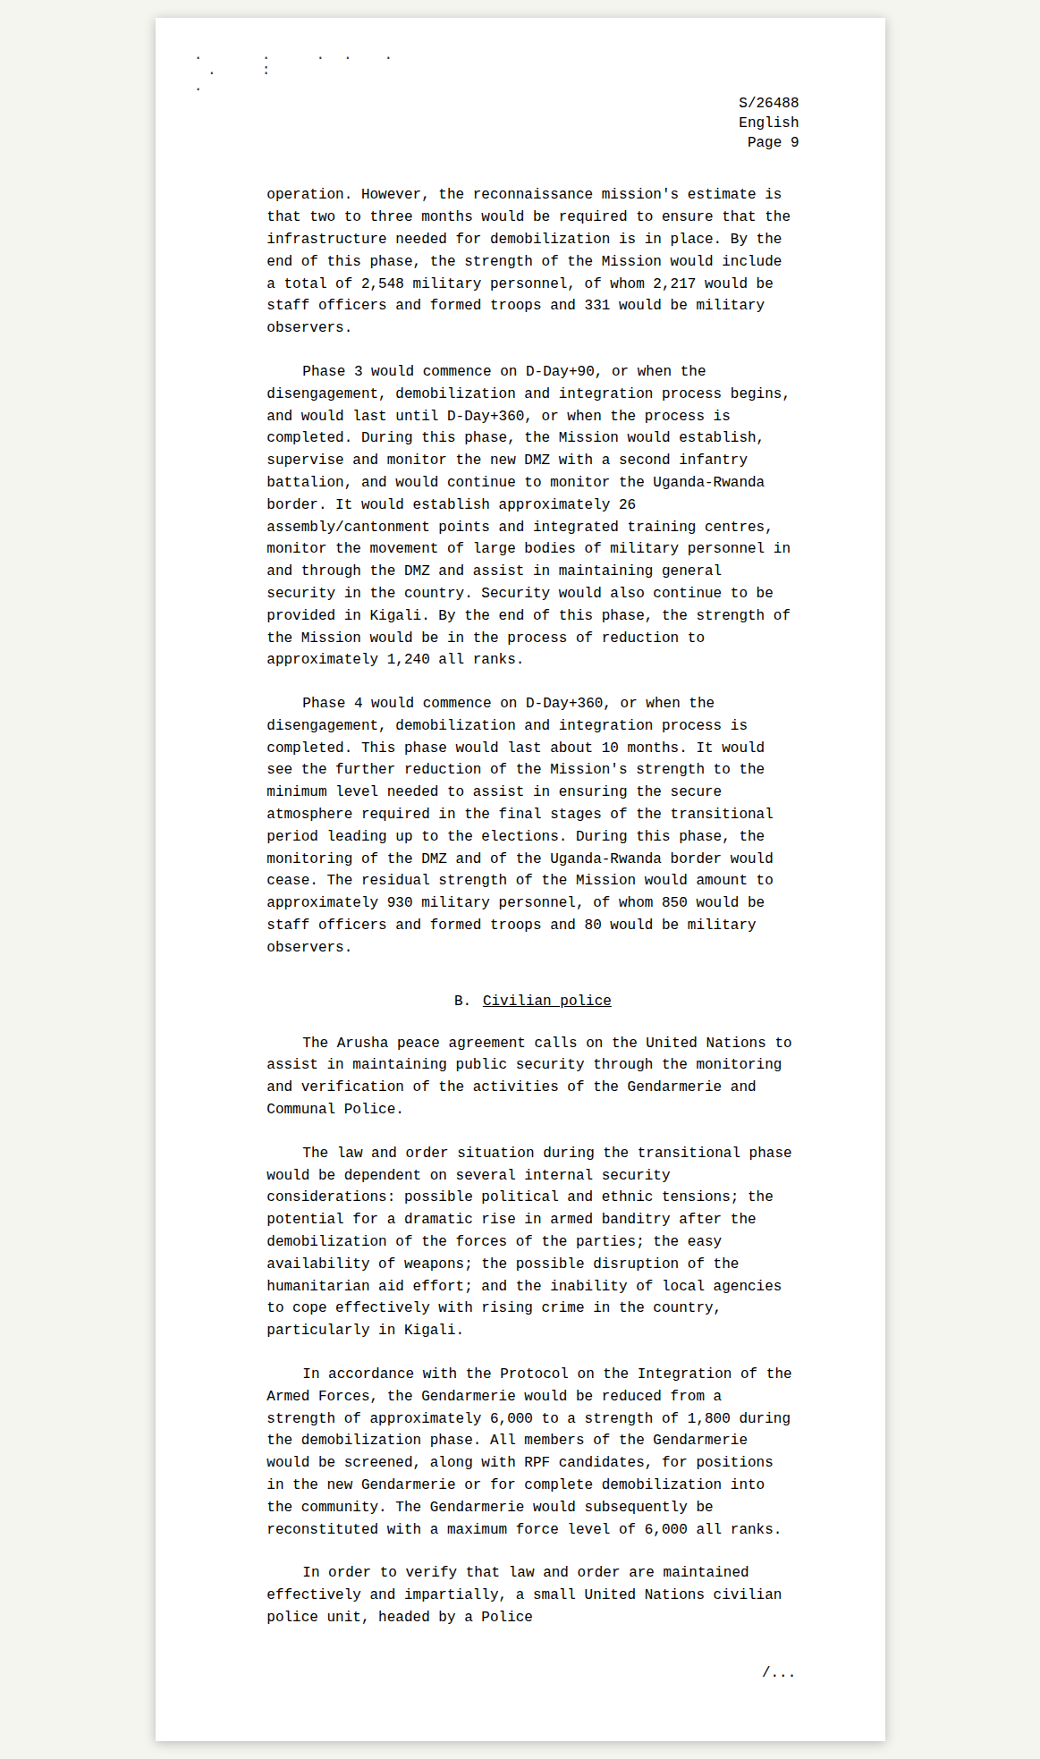. . . . .
. :
.
S/26488
English
Page 9
operation. However, the reconnaissance mission's estimate is that two to three months would be required to ensure that the infrastructure needed for demobilization is in place. By the end of this phase, the strength of the Mission would include a total of 2,548 military personnel, of whom 2,217 would be staff officers and formed troops and 331 would be military observers.
Phase 3 would commence on D-Day+90, or when the disengagement, demobilization and integration process begins, and would last until D-Day+360, or when the process is completed. During this phase, the Mission would establish, supervise and monitor the new DMZ with a second infantry battalion, and would continue to monitor the Uganda-Rwanda border. It would establish approximately 26 assembly/cantonment points and integrated training centres, monitor the movement of large bodies of military personnel in and through the DMZ and assist in maintaining general security in the country. Security would also continue to be provided in Kigali. By the end of this phase, the strength of the Mission would be in the process of reduction to approximately 1,240 all ranks.
Phase 4 would commence on D-Day+360, or when the disengagement, demobilization and integration process is completed. This phase would last about 10 months. It would see the further reduction of the Mission's strength to the minimum level needed to assist in ensuring the secure atmosphere required in the final stages of the transitional period leading up to the elections. During this phase, the monitoring of the DMZ and of the Uganda-Rwanda border would cease. The residual strength of the Mission would amount to approximately 930 military personnel, of whom 850 would be staff officers and formed troops and 80 would be military observers.
B. Civilian police
The Arusha peace agreement calls on the United Nations to assist in maintaining public security through the monitoring and verification of the activities of the Gendarmerie and Communal Police.
The law and order situation during the transitional phase would be dependent on several internal security considerations: possible political and ethnic tensions; the potential for a dramatic rise in armed banditry after the demobilization of the forces of the parties; the easy availability of weapons; the possible disruption of the humanitarian aid effort; and the inability of local agencies to cope effectively with rising crime in the country, particularly in Kigali.
In accordance with the Protocol on the Integration of the Armed Forces, the Gendarmerie would be reduced from a strength of approximately 6,000 to a strength of 1,800 during the demobilization phase. All members of the Gendarmerie would be screened, along with RPF candidates, for positions in the new Gendarmerie or for complete demobilization into the community. The Gendarmerie would subsequently be reconstituted with a maximum force level of 6,000 all ranks.
In order to verify that law and order are maintained effectively and impartially, a small United Nations civilian police unit, headed by a Police
/...